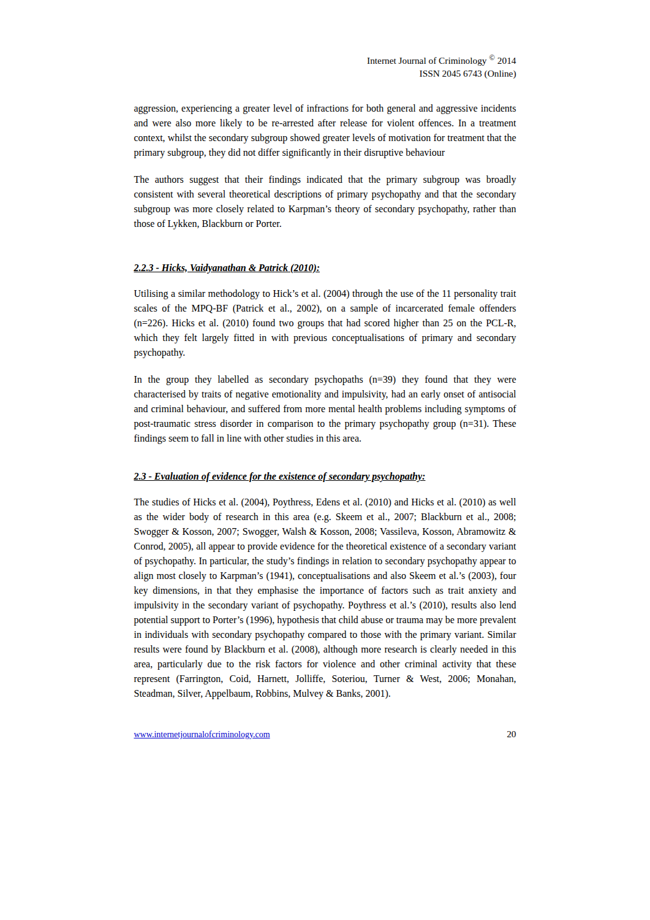Internet Journal of Criminology © 2014
ISSN 2045 6743 (Online)
aggression, experiencing a greater level of infractions for both general and aggressive incidents and were also more likely to be re-arrested after release for violent offences. In a treatment context, whilst the secondary subgroup showed greater levels of motivation for treatment that the primary subgroup, they did not differ significantly in their disruptive behaviour
The authors suggest that their findings indicated that the primary subgroup was broadly consistent with several theoretical descriptions of primary psychopathy and that the secondary subgroup was more closely related to Karpman’s theory of secondary psychopathy, rather than those of Lykken, Blackburn or Porter.
2.2.3 - Hicks, Vaidyanathan & Patrick (2010):
Utilising a similar methodology to Hick’s et al. (2004) through the use of the 11 personality trait scales of the MPQ-BF (Patrick et al., 2002), on a sample of incarcerated female offenders (n=226). Hicks et al. (2010) found two groups that had scored higher than 25 on the PCL-R, which they felt largely fitted in with previous conceptualisations of primary and secondary psychopathy.
In the group they labelled as secondary psychopaths (n=39) they found that they were characterised by traits of negative emotionality and impulsivity, had an early onset of antisocial and criminal behaviour, and suffered from more mental health problems including symptoms of post-traumatic stress disorder in comparison to the primary psychopathy group (n=31). These findings seem to fall in line with other studies in this area.
2.3 - Evaluation of evidence for the existence of secondary psychopathy:
The studies of Hicks et al. (2004), Poythress, Edens et al. (2010) and Hicks et al. (2010) as well as the wider body of research in this area (e.g. Skeem et al., 2007; Blackburn et al., 2008; Swogger & Kosson, 2007; Swogger, Walsh & Kosson, 2008; Vassileva, Kosson, Abramowitz & Conrod, 2005), all appear to provide evidence for the theoretical existence of a secondary variant of psychopathy. In particular, the study’s findings in relation to secondary psychopathy appear to align most closely to Karpman’s (1941), conceptualisations and also Skeem et al.’s (2003), four key dimensions, in that they emphasise the importance of factors such as trait anxiety and impulsivity in the secondary variant of psychopathy. Poythress et al.’s (2010), results also lend potential support to Porter’s (1996), hypothesis that child abuse or trauma may be more prevalent in individuals with secondary psychopathy compared to those with the primary variant. Similar results were found by Blackburn et al. (2008), although more research is clearly needed in this area, particularly due to the risk factors for violence and other criminal activity that these represent (Farrington, Coid, Harnett, Jolliffe, Soteriou, Turner & West, 2006; Monahan, Steadman, Silver, Appelbaum, Robbins, Mulvey & Banks, 2001).
www.internetjournalofcriminology.com 20